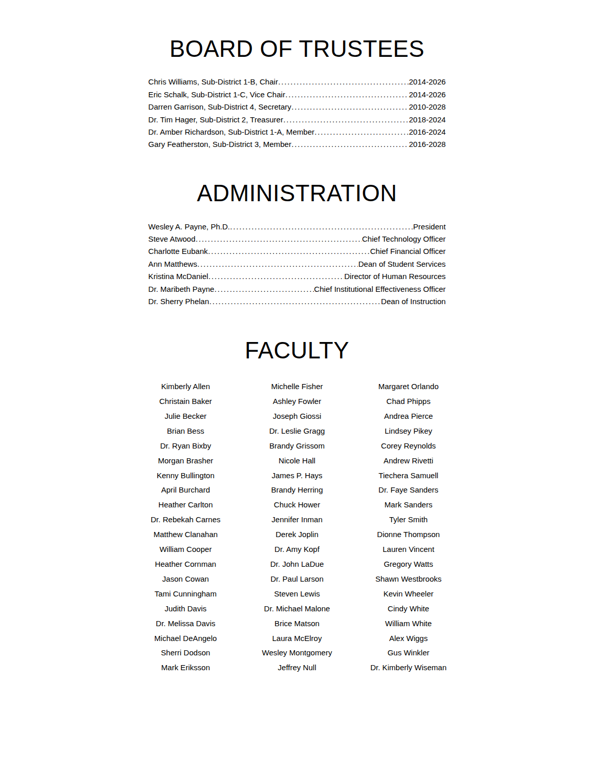BOARD OF TRUSTEES
Chris Williams, Sub-District 1-B, Chair 2014-2026
Eric Schalk, Sub-District 1-C, Vice Chair 2014-2026
Darren Garrison, Sub-District 4, Secretary 2010-2028
Dr. Tim Hager, Sub-District 2, Treasurer 2018-2024
Dr. Amber Richardson, Sub-District 1-A, Member 2016-2024
Gary Featherston, Sub-District 3, Member 2016-2028
ADMINISTRATION
Wesley A. Payne, Ph.D. President
Steve Atwood Chief Technology Officer
Charlotte Eubank Chief Financial Officer
Ann Matthews Dean of Student Services
Kristina McDaniel Director of Human Resources
Dr. Maribeth Payne Chief Institutional Effectiveness Officer
Dr. Sherry Phelan Dean of Instruction
FACULTY
Kimberly Allen
Christain Baker
Julie Becker
Brian Bess
Dr. Ryan Bixby
Morgan Brasher
Kenny Bullington
April Burchard
Heather Carlton
Dr. Rebekah Carnes
Matthew Clanahan
William Cooper
Heather Cornman
Jason Cowan
Tami Cunningham
Judith Davis
Dr. Melissa Davis
Michael DeAngelo
Sherri Dodson
Mark Eriksson
Michelle Fisher
Ashley Fowler
Joseph Giossi
Dr. Leslie Gragg
Brandy Grissom
Nicole Hall
James P. Hays
Brandy Herring
Chuck Hower
Jennifer Inman
Derek Joplin
Dr. Amy Kopf
Dr. John LaDue
Dr. Paul Larson
Steven Lewis
Dr. Michael Malone
Brice Matson
Laura McElroy
Wesley Montgomery
Jeffrey Null
Margaret Orlando
Chad Phipps
Andrea Pierce
Lindsey Pikey
Corey Reynolds
Andrew Rivetti
Tiechera Samuell
Dr. Faye Sanders
Mark Sanders
Tyler Smith
Dionne Thompson
Lauren Vincent
Gregory Watts
Shawn Westbrooks
Kevin Wheeler
Cindy White
William White
Alex Wiggs
Gus Winkler
Dr. Kimberly Wiseman